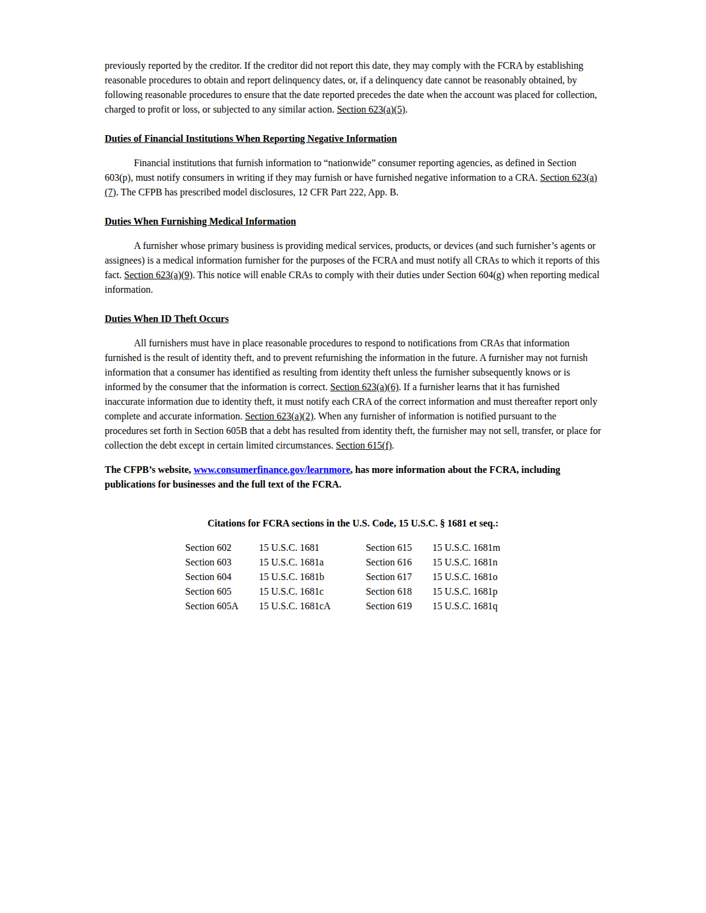previously reported by the creditor. If the creditor did not report this date, they may comply with the FCRA by establishing reasonable procedures to obtain and report delinquency dates, or, if a delinquency date cannot be reasonably obtained, by following reasonable procedures to ensure that the date reported precedes the date when the account was placed for collection, charged to profit or loss, or subjected to any similar action. Section 623(a)(5).
Duties of Financial Institutions When Reporting Negative Information
Financial institutions that furnish information to “nationwide” consumer reporting agencies, as defined in Section 603(p), must notify consumers in writing if they may furnish or have furnished negative information to a CRA. Section 623(a)(7). The CFPB has prescribed model disclosures, 12 CFR Part 222, App. B.
Duties When Furnishing Medical Information
A furnisher whose primary business is providing medical services, products, or devices (and such furnisher’s agents or assignees) is a medical information furnisher for the purposes of the FCRA and must notify all CRAs to which it reports of this fact. Section 623(a)(9). This notice will enable CRAs to comply with their duties under Section 604(g) when reporting medical information.
Duties When ID Theft Occurs
All furnishers must have in place reasonable procedures to respond to notifications from CRAs that information furnished is the result of identity theft, and to prevent refurnishing the information in the future. A furnisher may not furnish information that a consumer has identified as resulting from identity theft unless the furnisher subsequently knows or is informed by the consumer that the information is correct. Section 623(a)(6). If a furnisher learns that it has furnished inaccurate information due to identity theft, it must notify each CRA of the correct information and must thereafter report only complete and accurate information. Section 623(a)(2). When any furnisher of information is notified pursuant to the procedures set forth in Section 605B that a debt has resulted from identity theft, the furnisher may not sell, transfer, or place for collection the debt except in certain limited circumstances. Section 615(f).
The CFPB’s website, www.consumerfinance.gov/learnmore, has more information about the FCRA, including publications for businesses and the full text of the FCRA.
Citations for FCRA sections in the U.S. Code, 15 U.S.C. § 1681 et seq.:
| Section 602 | 15 U.S.C. 1681 | Section 615 | 15 U.S.C. 1681m |
| Section 603 | 15 U.S.C. 1681a | Section 616 | 15 U.S.C. 1681n |
| Section 604 | 15 U.S.C. 1681b | Section 617 | 15 U.S.C. 1681o |
| Section 605 | 15 U.S.C. 1681c | Section 618 | 15 U.S.C. 1681p |
| Section 605A | 15 U.S.C. 1681cA | Section 619 | 15 U.S.C. 1681q |